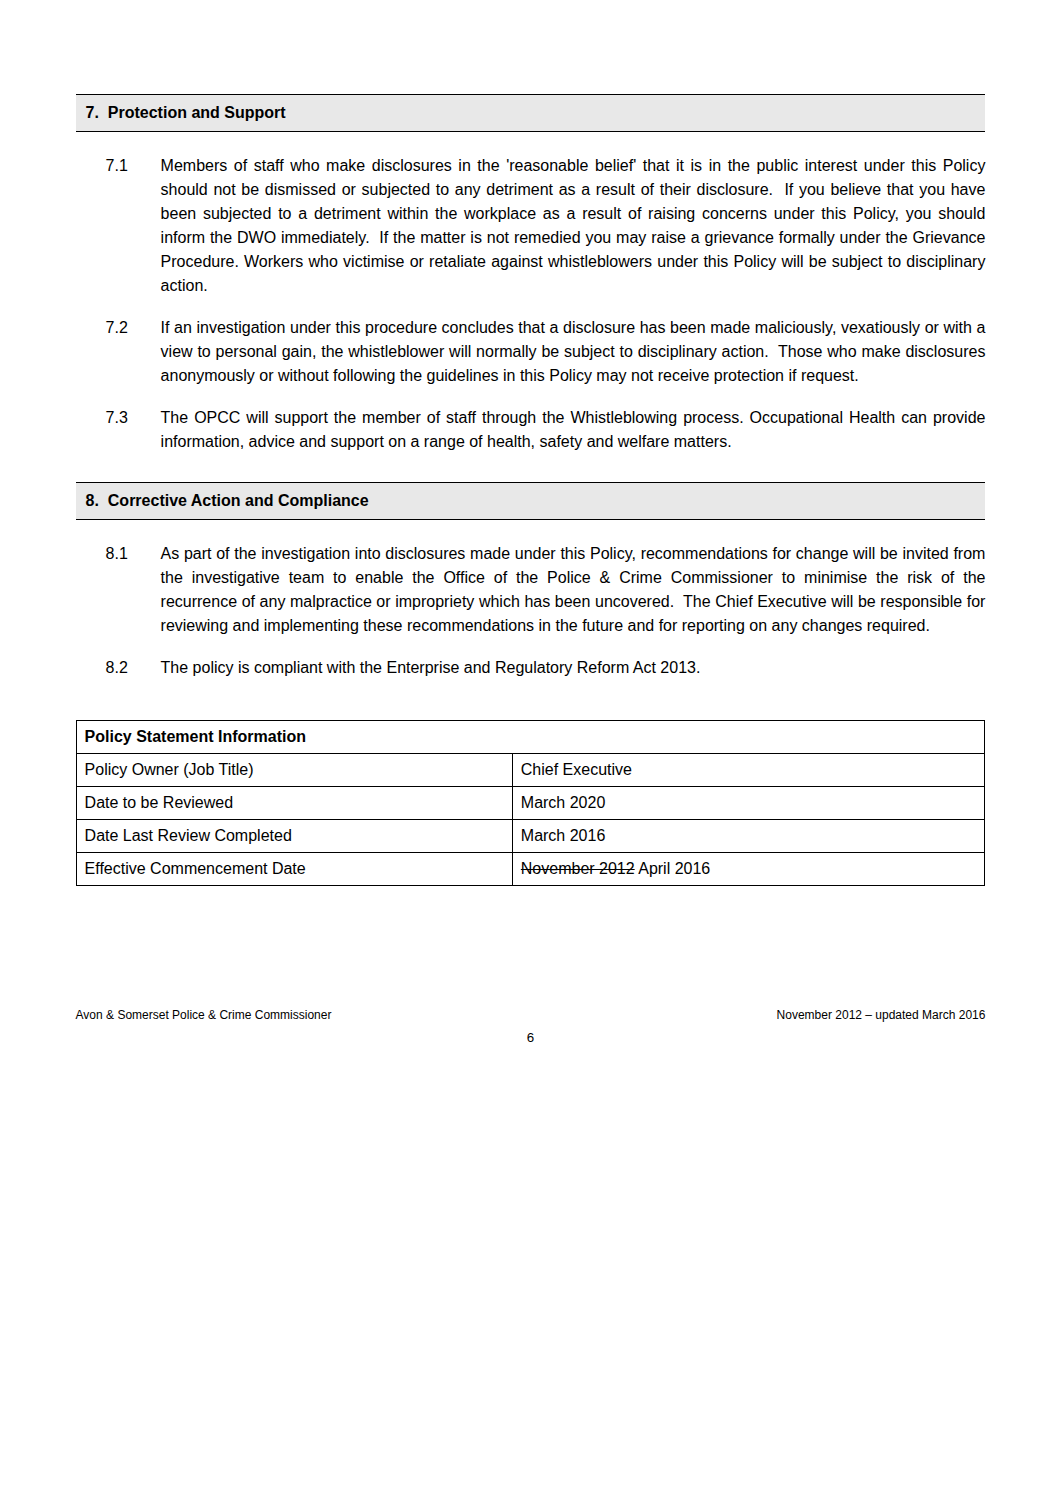7. Protection and Support
7.1
Members of staff who make disclosures in the 'reasonable belief' that it is in the public interest under this Policy should not be dismissed or subjected to any detriment as a result of their disclosure. If you believe that you have been subjected to a detriment within the workplace as a result of raising concerns under this Policy, you should inform the DWO immediately. If the matter is not remedied you may raise a grievance formally under the Grievance Procedure. Workers who victimise or retaliate against whistleblowers under this Policy will be subject to disciplinary action.
7.2
If an investigation under this procedure concludes that a disclosure has been made maliciously, vexatiously or with a view to personal gain, the whistleblower will normally be subject to disciplinary action. Those who make disclosures anonymously or without following the guidelines in this Policy may not receive protection if request.
7.3
The OPCC will support the member of staff through the Whistleblowing process. Occupational Health can provide information, advice and support on a range of health, safety and welfare matters.
8. Corrective Action and Compliance
8.1
As part of the investigation into disclosures made under this Policy, recommendations for change will be invited from the investigative team to enable the Office of the Police & Crime Commissioner to minimise the risk of the recurrence of any malpractice or impropriety which has been uncovered. The Chief Executive will be responsible for reviewing and implementing these recommendations in the future and for reporting on any changes required.
8.2
The policy is compliant with the Enterprise and Regulatory Reform Act 2013.
| Policy Statement Information |
| --- |
| Policy Owner (Job Title) | Chief Executive |
| Date to be Reviewed | March 2020 |
| Date Last Review Completed | March 2016 |
| Effective Commencement Date | November 2012 April 2016 |
Avon & Somerset Police & Crime Commissioner November 2012 – updated March 2016
6